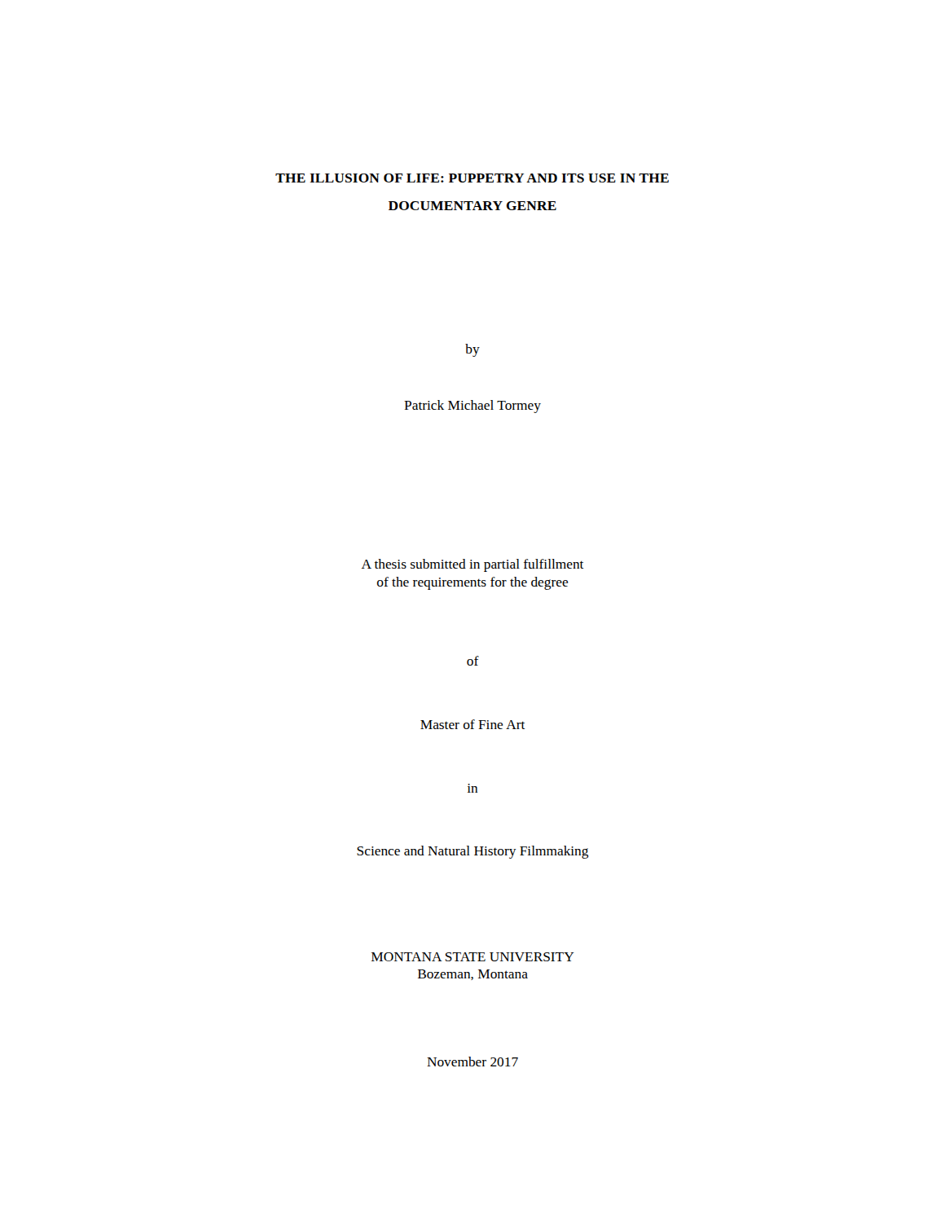THE ILLUSION OF LIFE: PUPPETRY AND ITS USE IN THE
DOCUMENTARY GENRE
by
Patrick Michael Tormey
A thesis submitted in partial fulfillment
of the requirements for the degree
of
Master of Fine Art
in
Science and Natural History Filmmaking
MONTANA STATE UNIVERSITY
Bozeman, Montana
November 2017